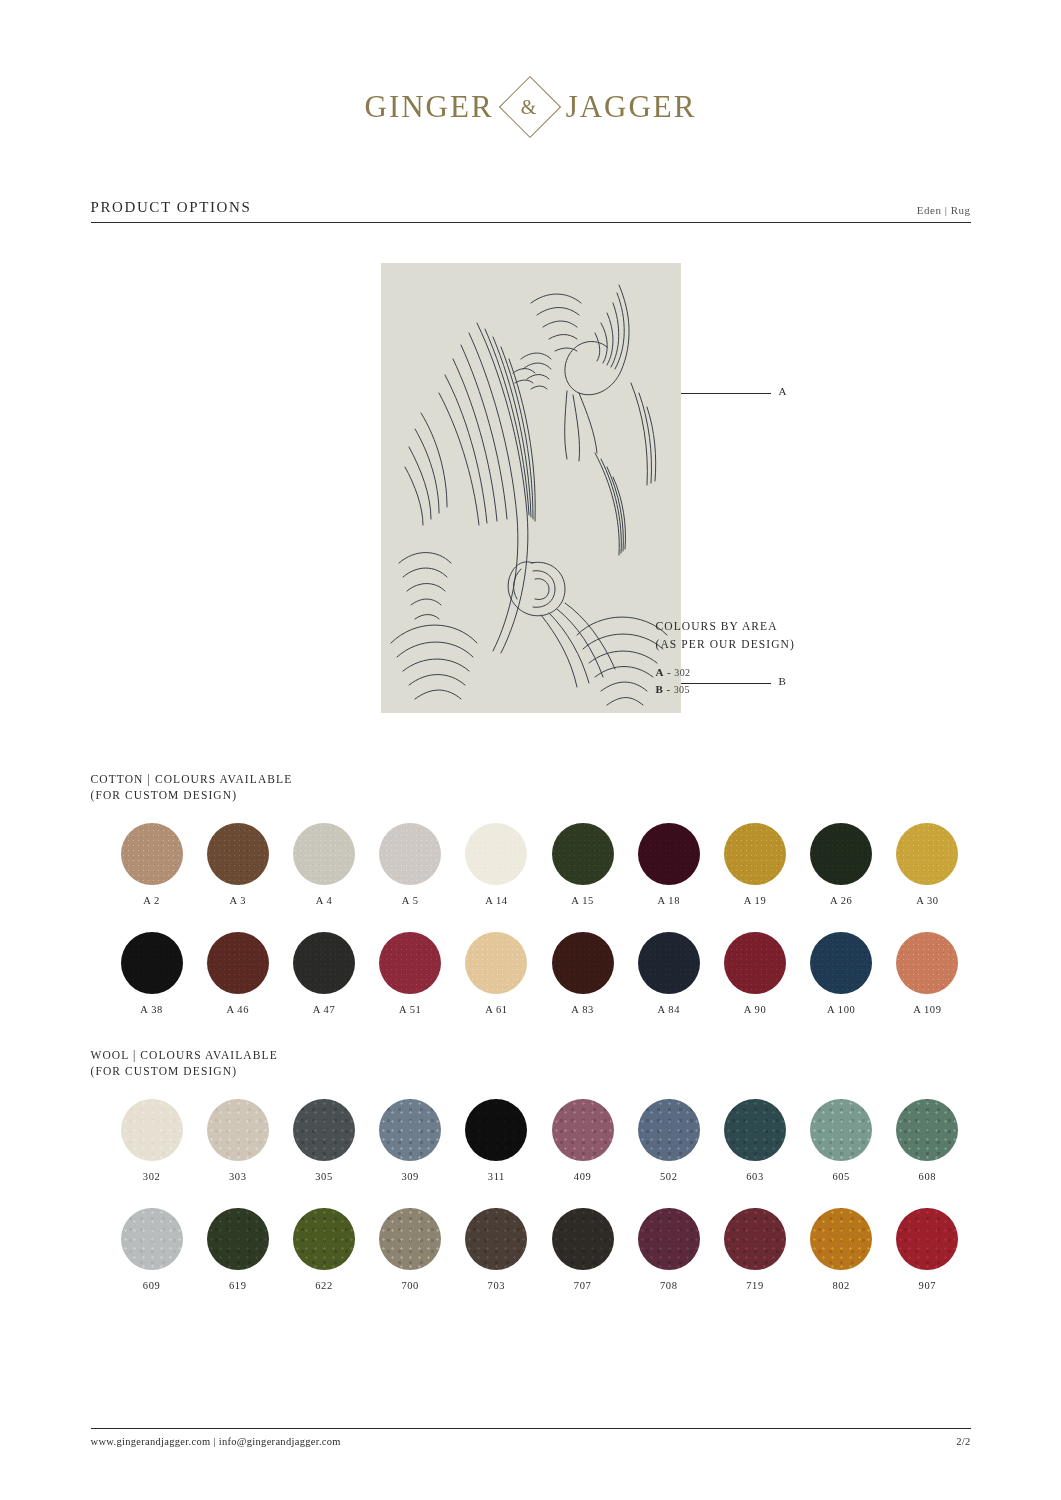GINGER & JAGGER
PRODUCT OPTIONS
Eden | Rug
A
B
COLOURS BY AREA
(AS PER OUR DESIGN)
A - 302
B - 305
COTTON | COLOURS AVAILABLE
(FOR CUSTOM DESIGN)
A 2
A 3
A 4
A 5
A 14
A 15
A 18
A 19
A 26
A 30
A 38
A 46
A 47
A 51
A 61
A 83
A 84
A 90
A 100
A 109
WOOL | COLOURS AVAILABLE
(FOR CUSTOM DESIGN)
302
303
305
309
311
409
502
603
605
608
609
619
622
700
703
707
708
719
802
907
www.gingerandjagger.com | info@gingerandjagger.com
2/2